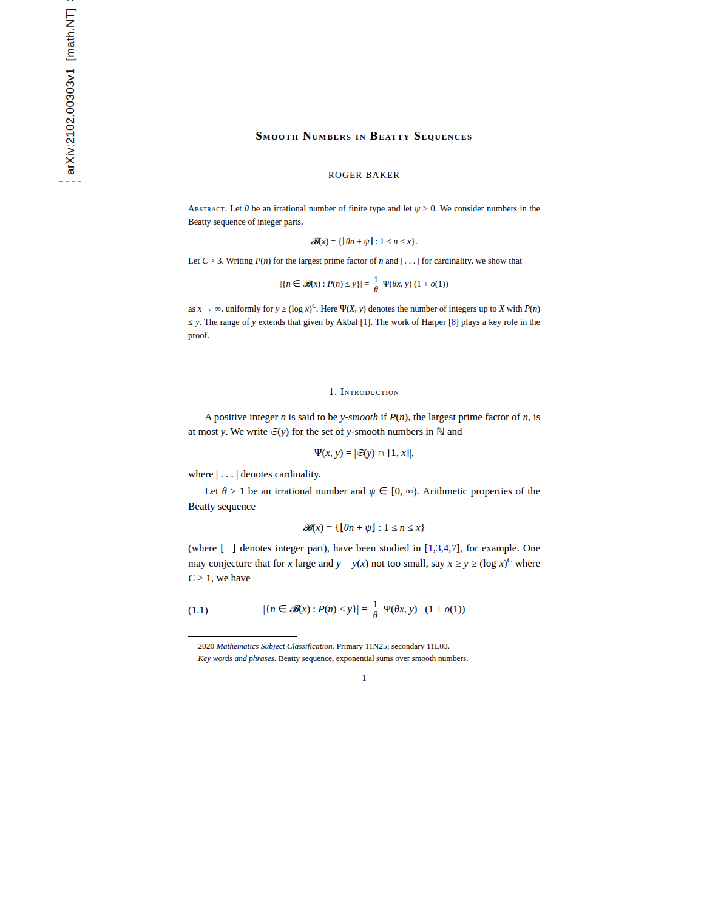arXiv:2102.00303v1 [math.NT] 30 Jan 2021
Smooth Numbers in Beatty Sequences
ROGER BAKER
Abstract. Let θ be an irrational number of finite type and let ψ ≥ 0. We consider numbers in the Beatty sequence of integer parts,
𝓑(x) = {⌊θn + ψ⌋ : 1 ≤ n ≤ x}.
Let C > 3. Writing P(n) for the largest prime factor of n and | . . . | for cardinality, we show that
|{n ∈ 𝓑(x) : P(n) ≤ y}| = 1 θ Ψ(θx, y) (1 + o(1))
as x → ∞, uniformly for y ≥ (log x)C. Here Ψ(X, y) denotes the number of integers up to X with P(n) ≤ y. The range of y extends that given by Akbal [1]. The work of Harper [8] plays a key role in the proof.
1. Introduction
A positive integer n is said to be y-smooth if P(n), the largest prime factor of n, is at most y. We write 𝔖(y) for the set of y-smooth numbers in ℕ and
Ψ(x, y) = |𝔖(y) ∩ [1, x]|,
where | . . . | denotes cardinality.
Let θ > 1 be an irrational number and ψ ∈ [0, ∞). Arithmetic properties of the Beatty sequence
𝓑(x) = {⌊θn + ψ⌋ : 1 ≤ n ≤ x}
(where ⌊ ⌋ denotes integer part), have been studied in [1,3,4,7], for example. One may conjecture that for x large and y = y(x) not too small, say x ≥ y ≥ (log x)C where C > 1, we have
(1.1) |{n ∈ 𝓑(x) : P(n) ≤ y}| = 1 θ Ψ(θx, y) (1 + o(1))
2020 Mathematics Subject Classification. Primary 11N25; secondary 11L03.
Key words and phrases. Beatty sequence, exponential sums over smooth numbers.
1